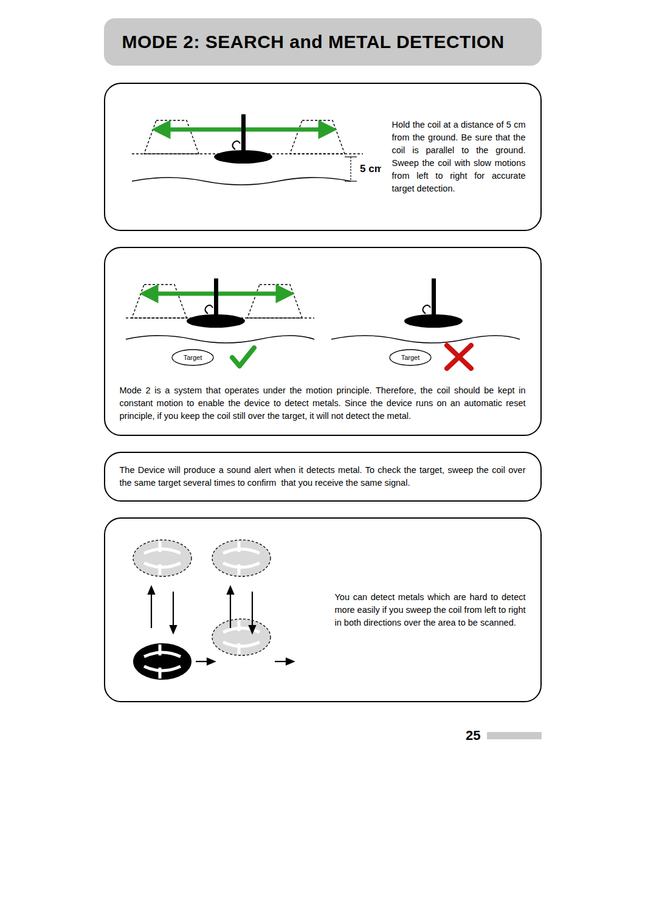MODE 2: SEARCH and METAL DETECTION
5 cm
Hold the coil at a distance of 5 cm from the ground. Be sure that the coil is parallel to the ground. Sweep the coil with slow motions from left to right for accurate target detection.
Target
Target
Mode 2 is a system that operates under the motion principle. Therefore, the coil should be kept in constant motion to enable the device to detect metals. Since the device runs on an automatic reset principle, if you keep the coil still over the target, it will not detect the metal.
The Device will produce a sound alert when it detects metal. To check the target, sweep the coil over the same target several times to confirm that you receive the same signal.
You can detect metals which are hard to detect more easily if you sweep the coil from left to right in both directions over the area to be scanned.
25